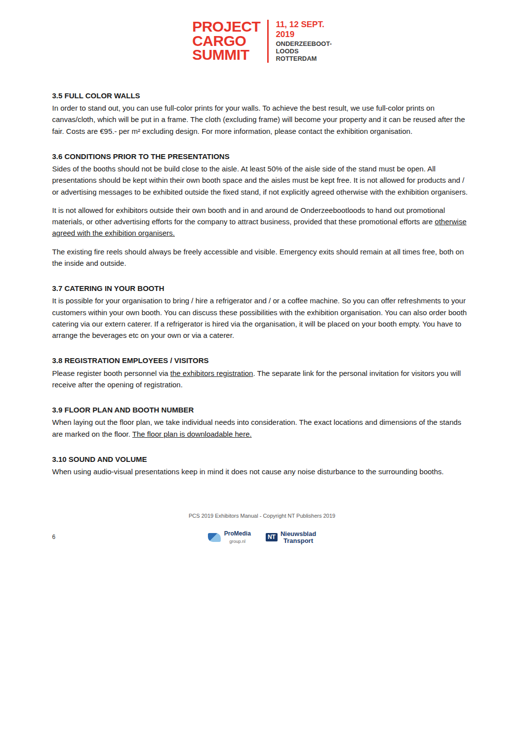Project
Cargo
Summit
11, 12 Sept.
2019 Onderzeeboot-
loods
Rotterdam
3.5 FULL COLOR WALLS
In order to stand out, you can use full-color prints for your walls. To achieve the best result, we use full-color prints on canvas/cloth, which will be put in a frame. The cloth (excluding frame) will become your property and it can be reused after the fair. Costs are €95.- per m² excluding design. For more information, please contact the exhibition organisation.
3.6 CONDITIONS PRIOR TO THE PRESENTATIONS
Sides of the booths should not be build close to the aisle. At least 50% of the aisle side of the stand must be open. All presentations should be kept within their own booth space and the aisles must be kept free. It is not allowed for products and / or advertising messages to be exhibited outside the fixed stand, if not explicitly agreed otherwise with the exhibition organisers.
It is not allowed for exhibitors outside their own booth and in and around de Onderzeebootloods to hand out promotional materials, or other advertising efforts for the company to attract business, provided that these promotional efforts are otherwise agreed with the exhibition organisers.
The existing fire reels should always be freely accessible and visible. Emergency exits should remain at all times free, both on the inside and outside.
3.7 CATERING IN YOUR BOOTH
It is possible for your organisation to bring / hire a refrigerator and / or a coffee machine. So you can offer refreshments to your customers within your own booth. You can discuss these possibilities with the exhibition organisation. You can also order booth catering via our extern caterer. If a refrigerator is hired via the organisation, it will be placed on your booth empty. You have to arrange the beverages etc on your own or via a caterer.
3.8 REGISTRATION EMPLOYEES / VISITORS
Please register booth personnel via the exhibitors registration. The separate link for the personal invitation for visitors you will receive after the opening of registration.
3.9 FLOOR PLAN AND BOOTH NUMBER
When laying out the floor plan, we take individual needs into consideration. The exact locations and dimensions of the stands are marked on the floor. The floor plan is downloadable here.
3.10 SOUND AND VOLUME
When using audio-visual presentations keep in mind it does not cause any noise disturbance to the surrounding booths.
PCS 2019 Exhibitors Manual - Copyright NT Publishers 2019
6 ProMediagroup.nl NT Nieuwsblad
Transport